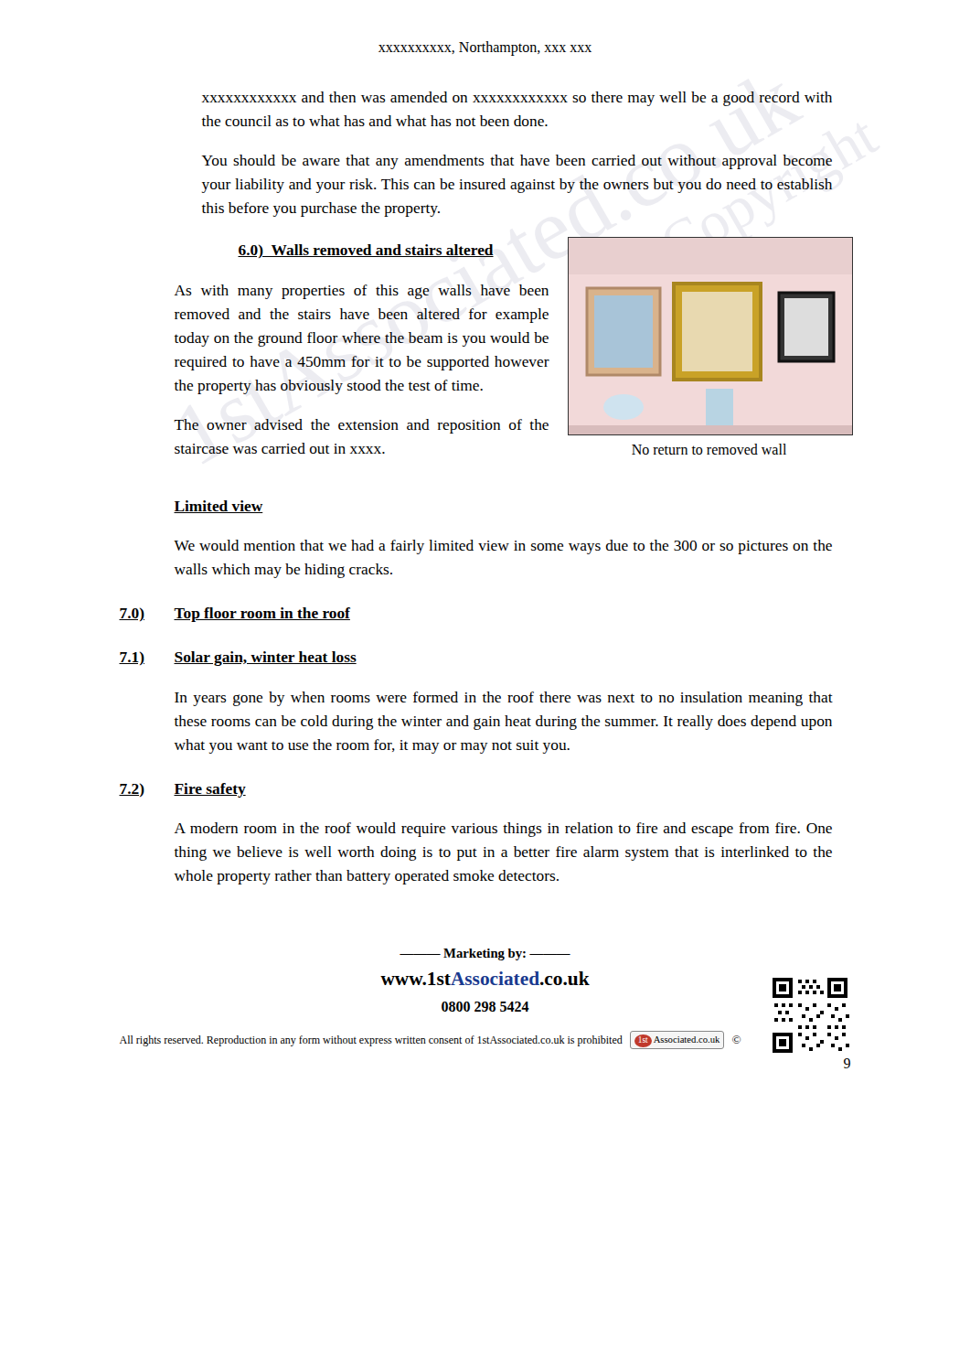1stAssociated.co.uk
Copyright
xxxxxxxxxx, Northampton, xxx xxx
xxxxxxxxxxxx and then was amended on xxxxxxxxxxxx so there may well be a good record with the council as to what has and what has not been done.
You should be aware that any amendments that have been carried out without approval become your liability and your risk. This can be insured against by the owners but you do need to establish this before you purchase the property.
No return to removed wall
6.0) Walls removed and stairs altered
As with many properties of this age walls have been removed and the stairs have been altered for example today on the ground floor where the beam is you would be required to have a 450mm for it to be supported however the property has obviously stood the test of time.
The owner advised the extension and reposition of the staircase was carried out in xxxx.
Limited view
We would mention that we had a fairly limited view in some ways due to the 300 or so pictures on the walls which may be hiding cracks.
7.0) Top floor room in the roof
7.1) Solar gain, winter heat loss
In years gone by when rooms were formed in the roof there was next to no insulation meaning that these rooms can be cold during the winter and gain heat during the summer. It really does depend upon what you want to use the room for, it may or may not suit you.
7.2) Fire safety
A modern room in the roof would require various things in relation to fire and escape from fire. One thing we believe is well worth doing is to put in a better fire alarm system that is interlinked to the whole property rather than battery operated smoke detectors.
——— Marketing by: ———
www. 1st Associated.co.uk
0800 298 5424
All rights reserved. Reproduction in any form without express written consent of 1stAssociated.co.uk is prohibited 1st Associated.co.uk ©
9